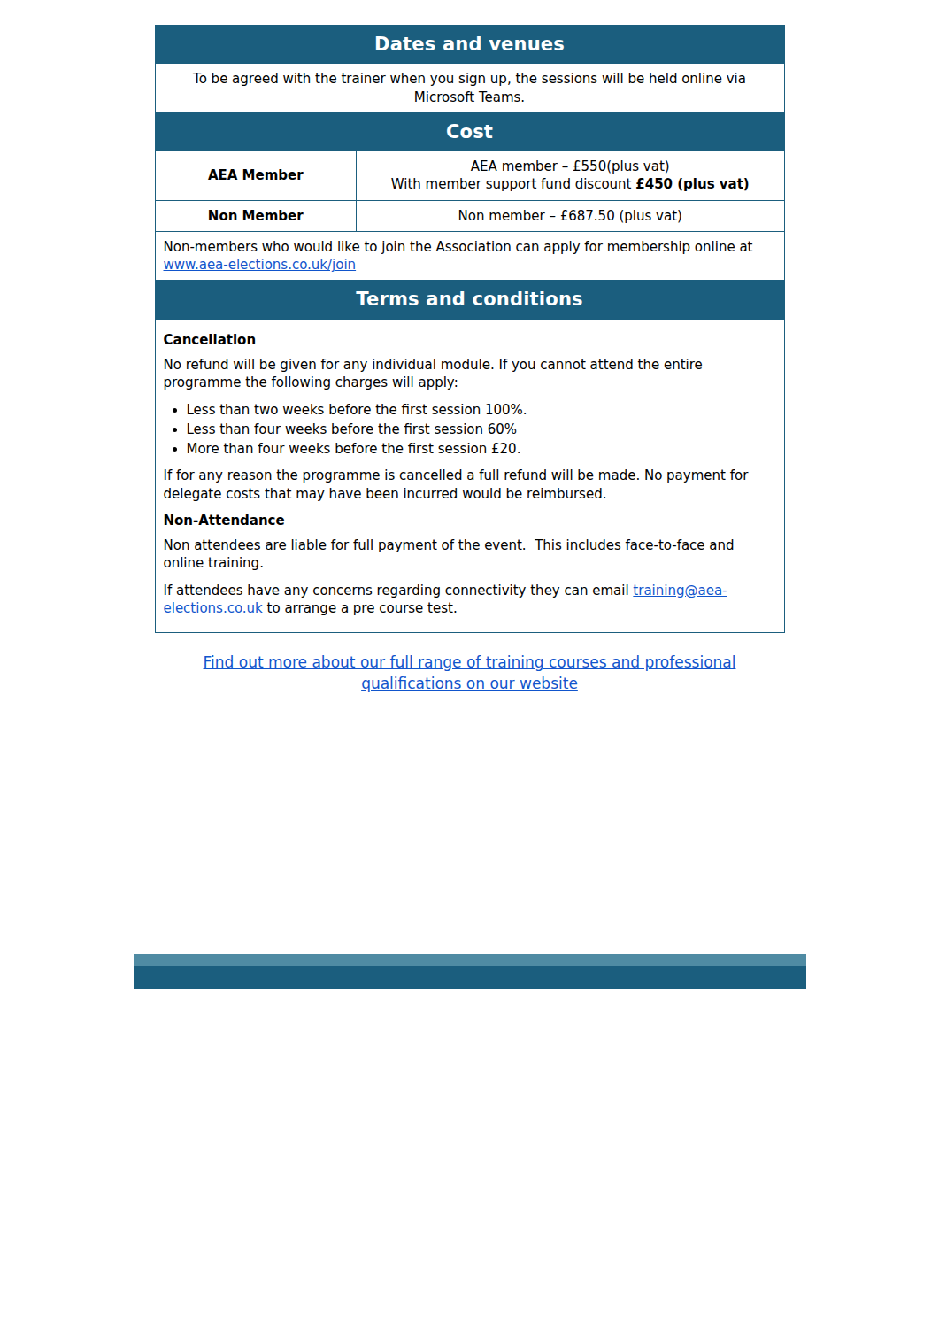| Dates and venues |
| To be agreed with the trainer when you sign up, the sessions will be held online via Microsoft Teams. |
| Cost |
| AEA Member | AEA member – £550(plus vat) With member support fund discount £450 (plus vat) |
| Non Member | Non member – £687.50 (plus vat) |
| Non-members who would like to join the Association can apply for membership online at www.aea-elections.co.uk/join |
| Terms and conditions |
| Cancellation No refund will be given for any individual module. If you cannot attend the entire programme the following charges will apply: Less than two weeks before the first session 100%. Less than four weeks before the first session 60% More than four weeks before the first session £20. If for any reason the programme is cancelled a full refund will be made. No payment for delegate costs that may have been incurred would be reimbursed. Non-Attendance Non attendees are liable for full payment of the event. This includes face-to-face and online training. If attendees have any concerns regarding connectivity they can email training@aea-elections.co.uk to arrange a pre course test. |
Find out more about our full range of training courses and professional qualifications on our website
A Company Limited by Guarantee – Registered in England and Wales No.2406897
Registered Office: Gibson House, Hurricane Close, Stafford, ST16 1GZ